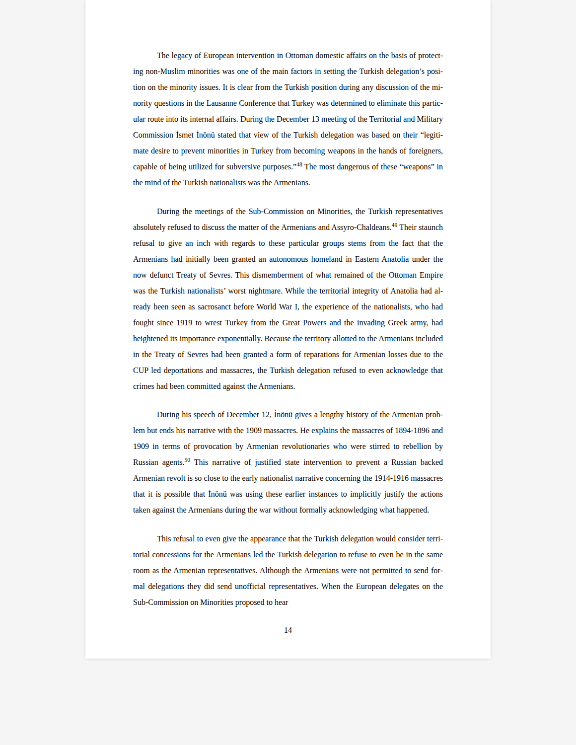The legacy of European intervention in Ottoman domestic affairs on the basis of protecting non-Muslim minorities was one of the main factors in setting the Turkish delegation’s position on the minority issues. It is clear from the Turkish position during any discussion of the minority questions in the Lausanne Conference that Turkey was determined to eliminate this particular route into its internal affairs. During the December 13 meeting of the Territorial and Military Commission İsmet İnönü stated that view of the Turkish delegation was based on their “legitimate desire to prevent minorities in Turkey from becoming weapons in the hands of foreigners, capable of being utilized for subversive purposes.”48 The most dangerous of these “weapons” in the mind of the Turkish nationalists was the Armenians.
During the meetings of the Sub-Commission on Minorities, the Turkish representatives absolutely refused to discuss the matter of the Armenians and Assyro-Chaldeans.49 Their staunch refusal to give an inch with regards to these particular groups stems from the fact that the Armenians had initially been granted an autonomous homeland in Eastern Anatolia under the now defunct Treaty of Sevres. This dismemberment of what remained of the Ottoman Empire was the Turkish nationalists’ worst nightmare. While the territorial integrity of Anatolia had already been seen as sacrosanct before World War I, the experience of the nationalists, who had fought since 1919 to wrest Turkey from the Great Powers and the invading Greek army, had heightened its importance exponentially. Because the territory allotted to the Armenians included in the Treaty of Sevres had been granted a form of reparations for Armenian losses due to the CUP led deportations and massacres, the Turkish delegation refused to even acknowledge that crimes had been committed against the Armenians.
During his speech of December 12, İnönü gives a lengthy history of the Armenian problem but ends his narrative with the 1909 massacres. He explains the massacres of 1894-1896 and 1909 in terms of provocation by Armenian revolutionaries who were stirred to rebellion by Russian agents.50 This narrative of justified state intervention to prevent a Russian backed Armenian revolt is so close to the early nationalist narrative concerning the 1914-1916 massacres that it is possible that İnönü was using these earlier instances to implicitly justify the actions taken against the Armenians during the war without formally acknowledging what happened.
This refusal to even give the appearance that the Turkish delegation would consider territorial concessions for the Armenians led the Turkish delegation to refuse to even be in the same room as the Armenian representatives. Although the Armenians were not permitted to send formal delegations they did send unofficial representatives. When the European delegates on the Sub-Commission on Minorities proposed to hear
14